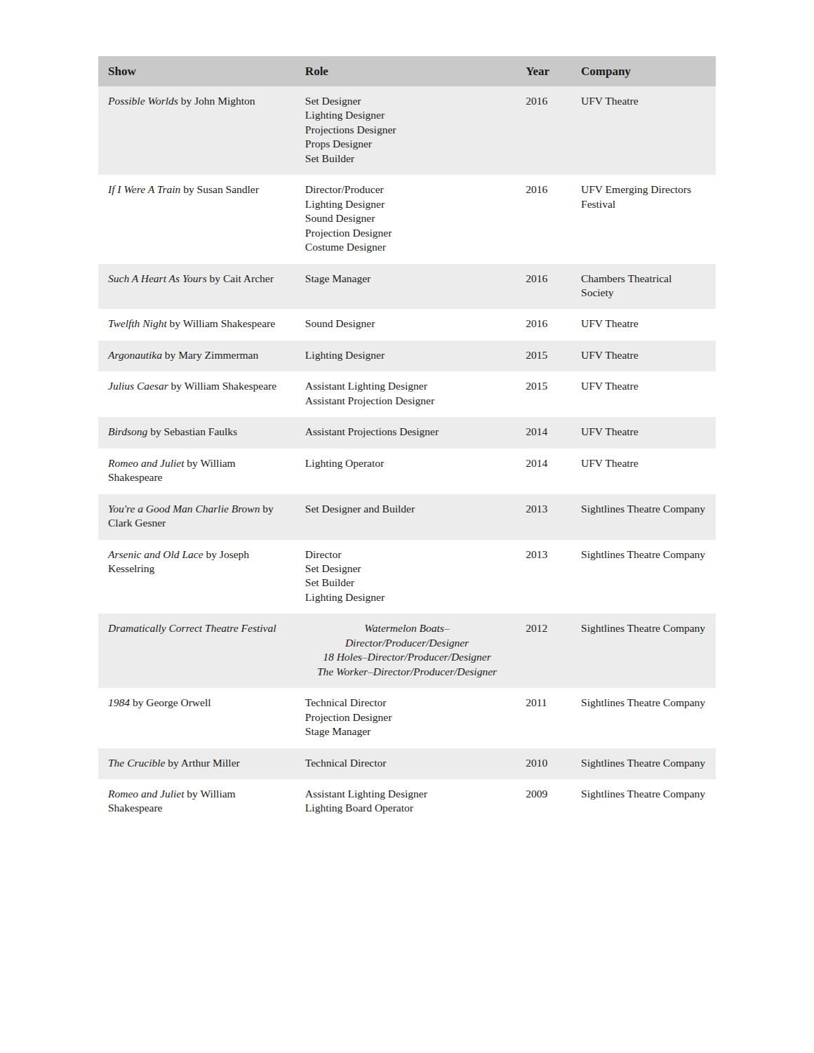| Show | Role | Year | Company |
| --- | --- | --- | --- |
| Possible Worlds by John Mighton | Set Designer Lighting Designer Projections Designer Props Designer Set Builder | 2016 | UFV Theatre |
| If I Were A Train by Susan Sandler | Director/Producer Lighting Designer Sound Designer Projection Designer Costume Designer | 2016 | UFV Emerging Directors Festival |
| Such A Heart As Yours by Cait Archer | Stage Manager | 2016 | Chambers Theatrical Society |
| Twelfth Night by William Shakespeare | Sound Designer | 2016 | UFV Theatre |
| Argonautika by Mary Zimmerman | Lighting Designer | 2015 | UFV Theatre |
| Julius Caesar by William Shakespeare | Assistant Lighting Designer Assistant Projection Designer | 2015 | UFV Theatre |
| Birdsong by Sebastian Faulks | Assistant Projections Designer | 2014 | UFV Theatre |
| Romeo and Juliet by William Shakespeare | Lighting Operator | 2014 | UFV Theatre |
| You're a Good Man Charlie Brown by Clark Gesner | Set Designer and Builder | 2013 | Sightlines Theatre Company |
| Arsenic and Old Lace by Joseph Kesselring | Director Set Designer Set Builder Lighting Designer | 2013 | Sightlines Theatre Company |
| Dramatically Correct Theatre Festival | Watermelon Boats–Director/Producer/Designer 18 Holes–Director/Producer/Designer The Worker–Director/Producer/Designer | 2012 | Sightlines Theatre Company |
| 1984 by George Orwell | Technical Director Projection Designer Stage Manager | 2011 | Sightlines Theatre Company |
| The Crucible by Arthur Miller | Technical Director | 2010 | Sightlines Theatre Company |
| Romeo and Juliet by William Shakespeare | Assistant Lighting Designer Lighting Board Operator | 2009 | Sightlines Theatre Company |